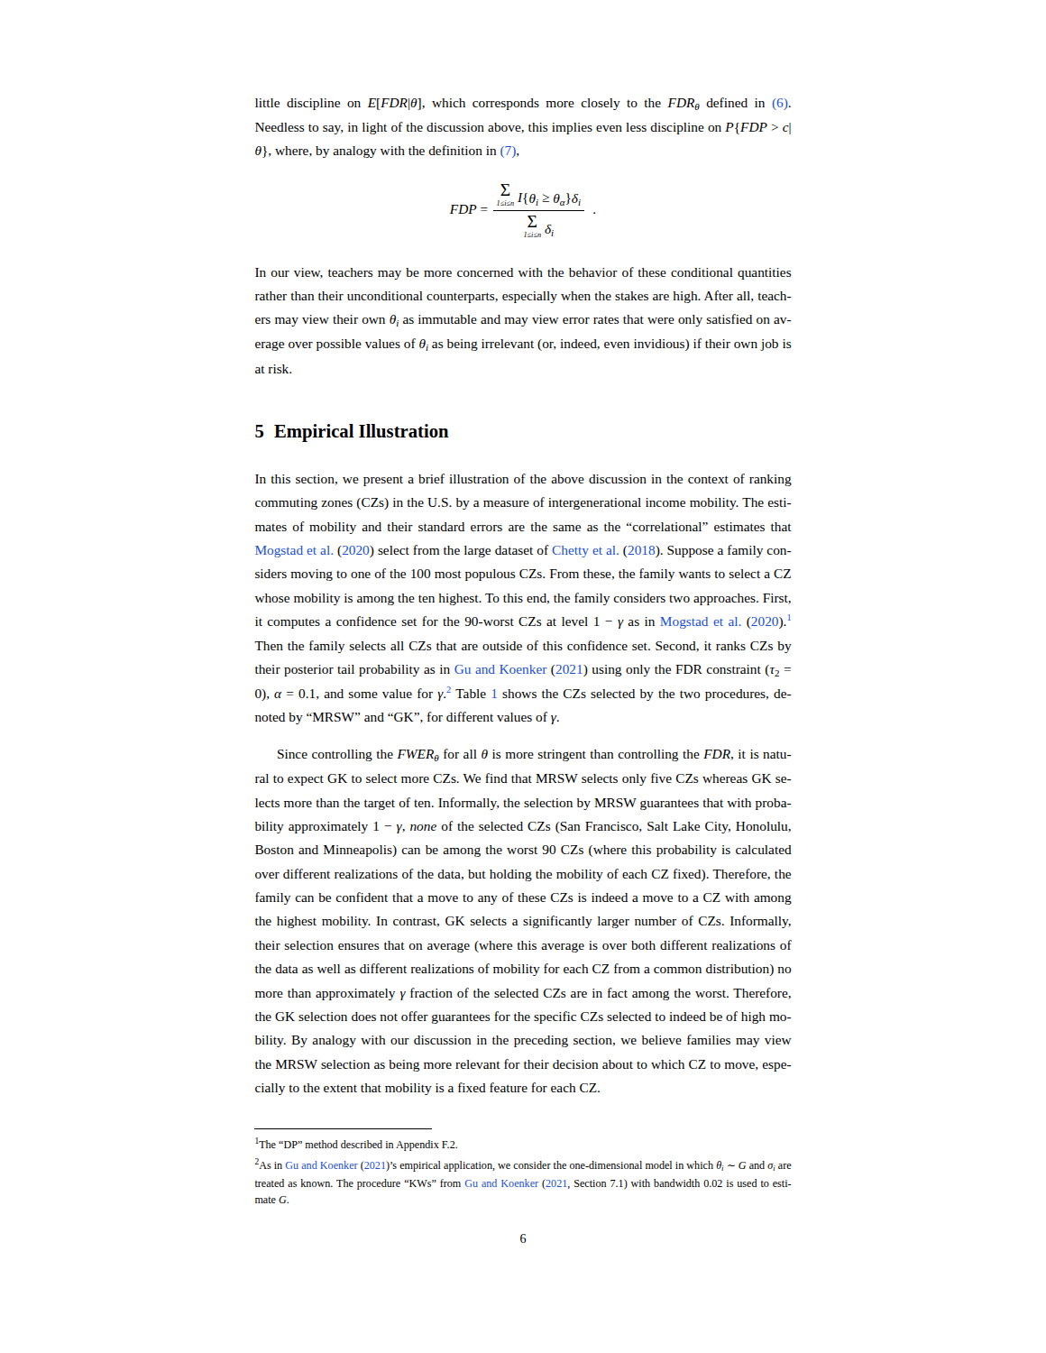little discipline on E[FDR|θ], which corresponds more closely to the FDRθ defined in (6). Needless to say, in light of the discussion above, this implies even less discipline on P{FDP > c|θ}, where, by analogy with the definition in (7),
FDP = Σ1≤i≤n I{θi ≥ θα}δi Σ1≤i≤n δi .
In our view, teachers may be more concerned with the behavior of these conditional quantities rather than their unconditional counterparts, especially when the stakes are high. After all, teachers may view their own θi as immutable and may view error rates that were only satisfied on average over possible values of θi as being irrelevant (or, indeed, even invidious) if their own job is at risk.
5 Empirical Illustration
In this section, we present a brief illustration of the above discussion in the context of ranking commuting zones (CZs) in the U.S. by a measure of intergenerational income mobility. The estimates of mobility and their standard errors are the same as the “correlational” estimates that Mogstad et al. (2020) select from the large dataset of Chetty et al. (2018). Suppose a family considers moving to one of the 100 most populous CZs. From these, the family wants to select a CZ whose mobility is among the ten highest. To this end, the family considers two approaches. First, it computes a confidence set for the 90-worst CZs at level 1 − γ as in Mogstad et al. (2020).1 Then the family selects all CZs that are outside of this confidence set. Second, it ranks CZs by their posterior tail probability as in Gu and Koenker (2021) using only the FDR constraint (τ2 = 0), α = 0.1, and some value for γ.2 Table 1 shows the CZs selected by the two procedures, denoted by “MRSW” and “GK”, for different values of γ.
Since controlling the FWERθ for all θ is more stringent than controlling the FDR, it is natural to expect GK to select more CZs. We find that MRSW selects only five CZs whereas GK selects more than the target of ten. Informally, the selection by MRSW guarantees that with probability approximately 1 − γ, none of the selected CZs (San Francisco, Salt Lake City, Honolulu, Boston and Minneapolis) can be among the worst 90 CZs (where this probability is calculated over different realizations of the data, but holding the mobility of each CZ fixed). Therefore, the family can be confident that a move to any of these CZs is indeed a move to a CZ with among the highest mobility. In contrast, GK selects a significantly larger number of CZs. Informally, their selection ensures that on average (where this average is over both different realizations of the data as well as different realizations of mobility for each CZ from a common distribution) no more than approximately γ fraction of the selected CZs are in fact among the worst. Therefore, the GK selection does not offer guarantees for the specific CZs selected to indeed be of high mobility. By analogy with our discussion in the preceding section, we believe families may view the MRSW selection as being more relevant for their decision about to which CZ to move, especially to the extent that mobility is a fixed feature for each CZ.
1The “DP” method described in Appendix F.2.
2As in Gu and Koenker (2021)’s empirical application, we consider the one-dimensional model in which θi ∼ G and σi are treated as known. The procedure “KWs” from Gu and Koenker (2021, Section 7.1) with bandwidth 0.02 is used to estimate G.
6